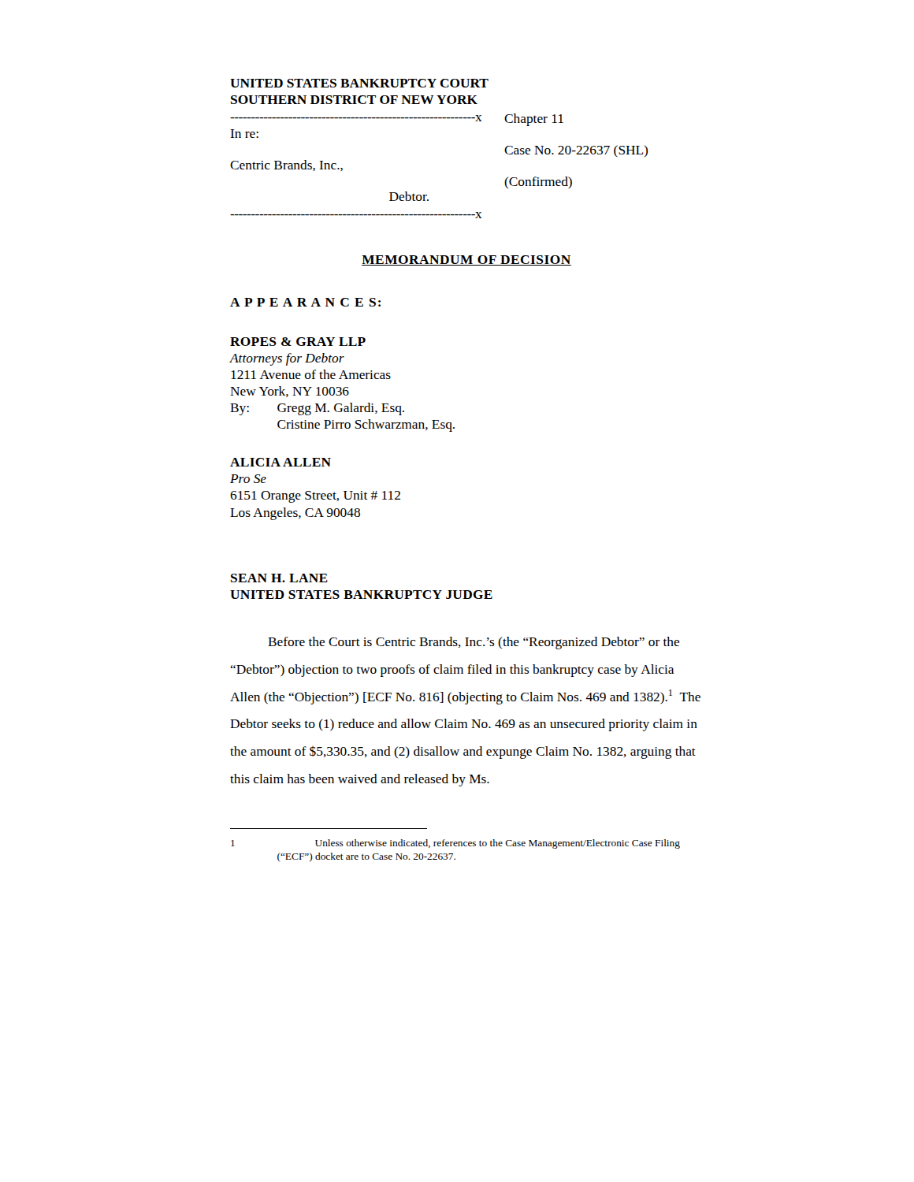| UNITED STATES BANKRUPTCY COURT SOUTHERN DISTRICT OF NEW YORK -----------------------------------------------------------x In re: Centric Brands, Inc., Debtor. -----------------------------------------------------------x | Chapter 11 Case No. 20-22637 (SHL) (Confirmed) |
MEMORANDUM OF DECISION
A P P E A R A N C E S:
ROPES & GRAY LLP
Attorneys for Debtor
1211 Avenue of the Americas
New York, NY 10036
By: Gregg M. Galardi, Esq.
Cristine Pirro Schwarzman, Esq.
ALICIA ALLEN
Pro Se
6151 Orange Street, Unit # 112
Los Angeles, CA 90048
SEAN H. LANE
UNITED STATES BANKRUPTCY JUDGE
Before the Court is Centric Brands, Inc.’s (the “Reorganized Debtor” or the “Debtor”) objection to two proofs of claim filed in this bankruptcy case by Alicia Allen (the “Objection”) [ECF No. 816] (objecting to Claim Nos. 469 and 1382).1 The Debtor seeks to (1) reduce and allow Claim No. 469 as an unsecured priority claim in the amount of $5,330.35, and (2) disallow and expunge Claim No. 1382, arguing that this claim has been waived and released by Ms.
1
Unless otherwise indicated, references to the Case Management/Electronic Case Filing (“ECF”) docket are to Case No. 20-22637.